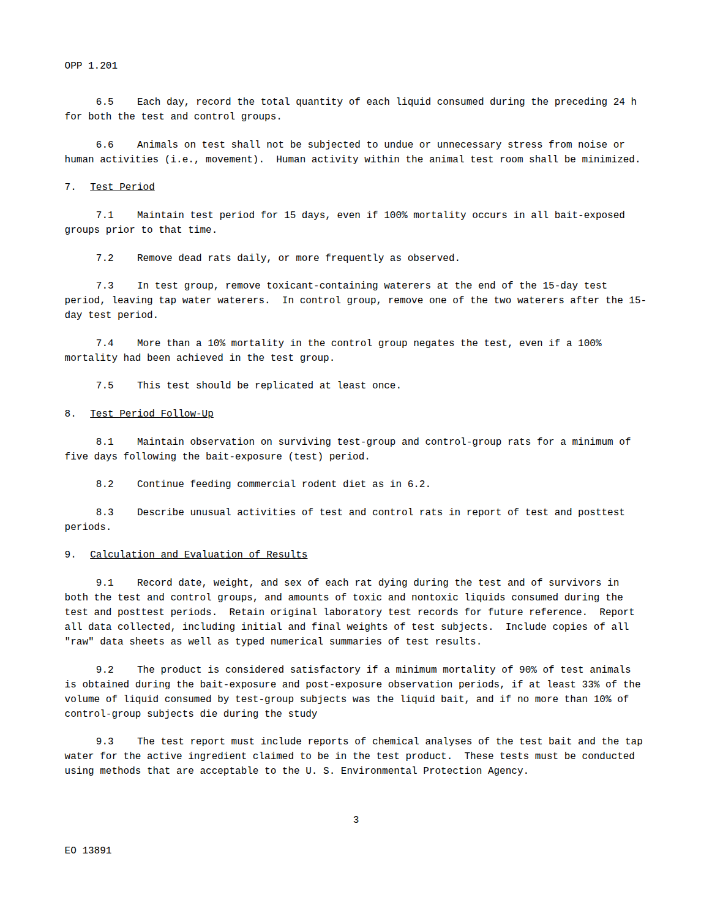OPP 1.201
6.5 Each day, record the total quantity of each liquid consumed during the preceding 24 h for both the test and control groups.
6.6 Animals on test shall not be subjected to undue or unnecessary stress from noise or human activities (i.e., movement). Human activity within the animal test room shall be minimized.
7. Test Period
7.1 Maintain test period for 15 days, even if 100% mortality occurs in all bait-exposed groups prior to that time.
7.2 Remove dead rats daily, or more frequently as observed.
7.3 In test group, remove toxicant-containing waterers at the end of the 15-day test period, leaving tap water waterers. In control group, remove one of the two waterers after the 15-day test period.
7.4 More than a 10% mortality in the control group negates the test, even if a 100% mortality had been achieved in the test group.
7.5 This test should be replicated at least once.
8. Test Period Follow-Up
8.1 Maintain observation on surviving test-group and control-group rats for a minimum of five days following the bait-exposure (test) period.
8.2 Continue feeding commercial rodent diet as in 6.2.
8.3 Describe unusual activities of test and control rats in report of test and posttest periods.
9. Calculation and Evaluation of Results
9.1 Record date, weight, and sex of each rat dying during the test and of survivors in both the test and control groups, and amounts of toxic and nontoxic liquids consumed during the test and posttest periods. Retain original laboratory test records for future reference. Report all data collected, including initial and final weights of test subjects. Include copies of all "raw" data sheets as well as typed numerical summaries of test results.
9.2 The product is considered satisfactory if a minimum mortality of 90% of test animals is obtained during the bait-exposure and post-exposure observation periods, if at least 33% of the volume of liquid consumed by test-group subjects was the liquid bait, and if no more than 10% of control-group subjects die during the study
9.3 The test report must include reports of chemical analyses of the test bait and the tap water for the active ingredient claimed to be in the test product. These tests must be conducted using methods that are acceptable to the U. S. Environmental Protection Agency.
3
EO 13891